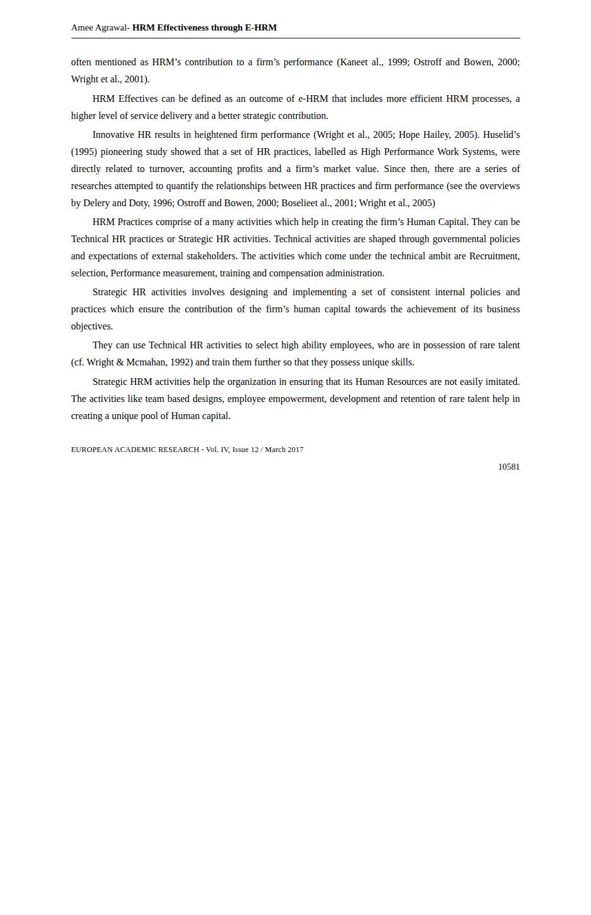Amee Agrawal- HRM Effectiveness through E-HRM
often mentioned as HRM’s contribution to a firm’s performance (Kaneet al., 1999; Ostroff and Bowen, 2000; Wright et al., 2001).
HRM Effectives can be defined as an outcome of e-HRM that includes more efficient HRM processes, a higher level of service delivery and a better strategic contribution.
Innovative HR results in heightened firm performance (Wright et al., 2005; Hope Hailey, 2005). Huselid’s (1995) pioneering study showed that a set of HR practices, labelled as High Performance Work Systems, were directly related to turnover, accounting profits and a firm’s market value. Since then, there are a series of researches attempted to quantify the relationships between HR practices and firm performance (see the overviews by Delery and Doty, 1996; Ostroff and Bowen, 2000; Boselieet al., 2001; Wright et al., 2005)
HRM Practices comprise of a many activities which help in creating the firm’s Human Capital. They can be Technical HR practices or Strategic HR activities. Technical activities are shaped through governmental policies and expectations of external stakeholders. The activities which come under the technical ambit are Recruitment, selection, Performance measurement, training and compensation administration.
Strategic HR activities involves designing and implementing a set of consistent internal policies and practices which ensure the contribution of the firm’s human capital towards the achievement of its business objectives.
They can use Technical HR activities to select high ability employees, who are in possession of rare talent (cf. Wright & Mcmahan, 1992) and train them further so that they possess unique skills.
Strategic HRM activities help the organization in ensuring that its Human Resources are not easily imitated. The activities like team based designs, employee empowerment, development and retention of rare talent help in creating a unique pool of Human capital.
EUROPEAN ACADEMIC RESEARCH - Vol. IV, Issue 12 / March 2017 10581